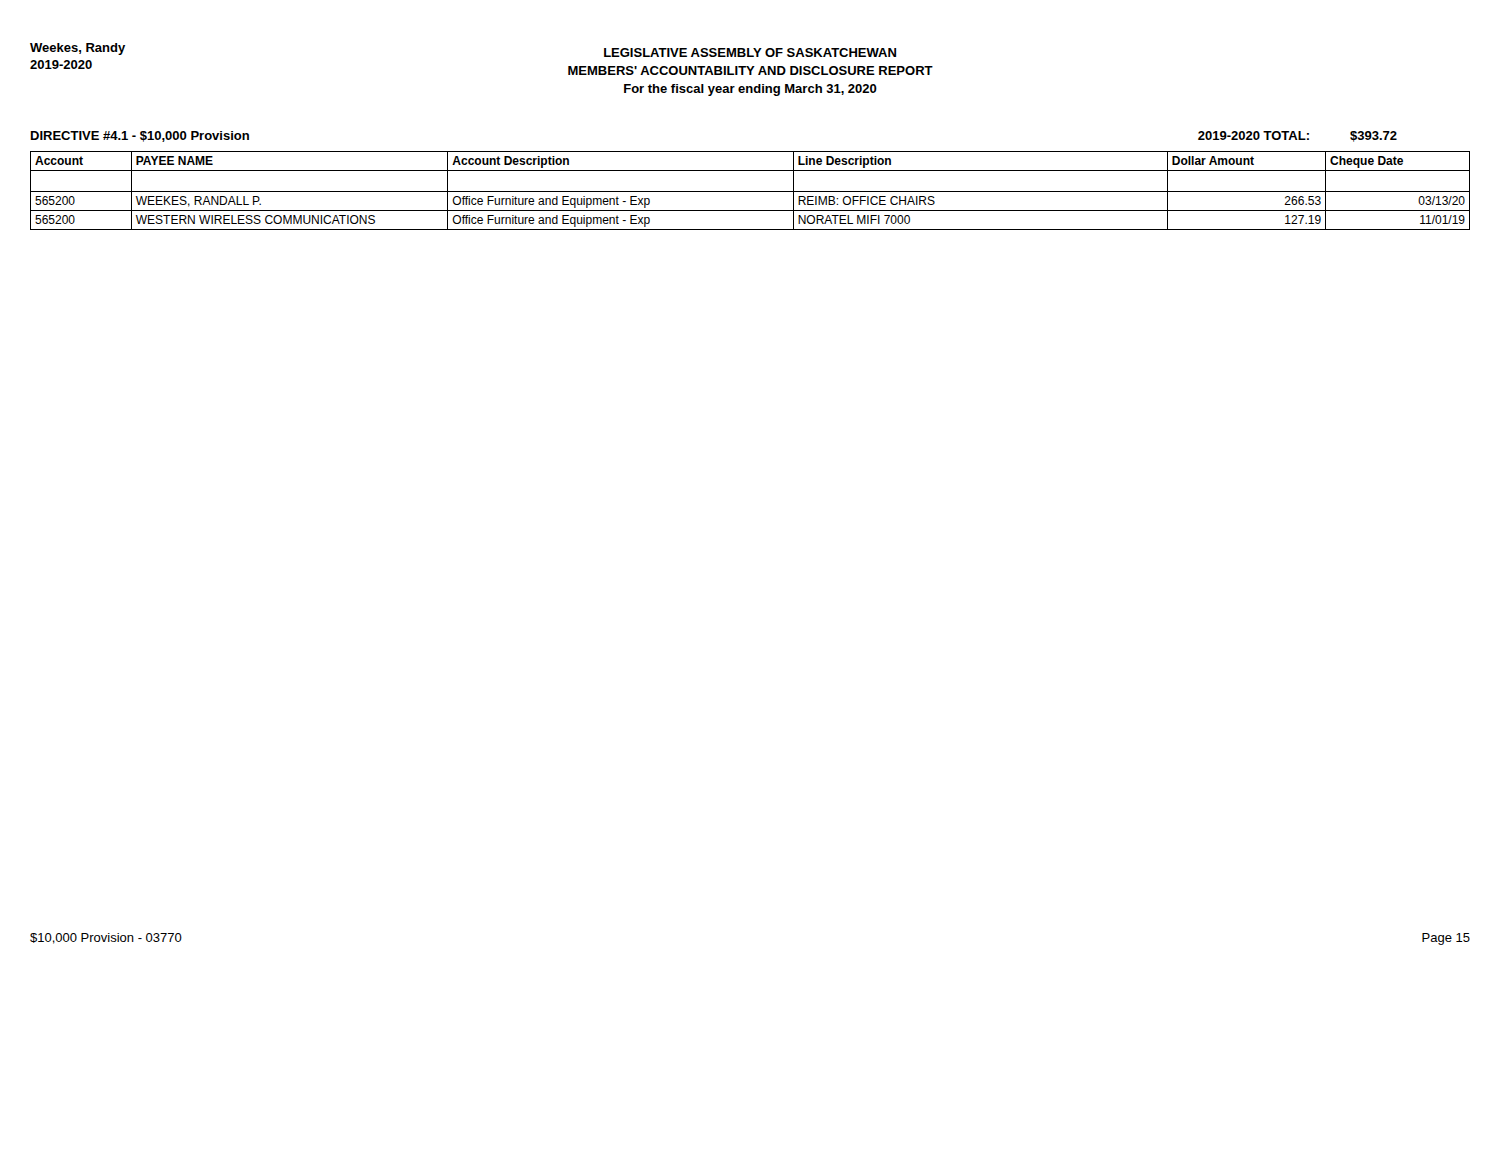Weekes, Randy
2019-2020
LEGISLATIVE ASSEMBLY OF SASKATCHEWAN
MEMBERS' ACCOUNTABILITY AND DISCLOSURE REPORT
For the fiscal year ending March 31, 2020
DIRECTIVE #4.1 - $10,000 Provision
2019-2020 TOTAL:
$393.72
| Account | PAYEE NAME | Account Description | Line Description | Dollar Amount | Cheque Date |
| --- | --- | --- | --- | --- | --- |
| 565200 | WEEKES, RANDALL P. | Office Furniture and Equipment - Exp | REIMB: OFFICE CHAIRS | 266.53 | 03/13/20 |
| 565200 | WESTERN WIRELESS COMMUNICATIONS | Office Furniture and Equipment - Exp | NORATEL MIFI 7000 | 127.19 | 11/01/19 |
$10,000 Provision - 03770
Page 15